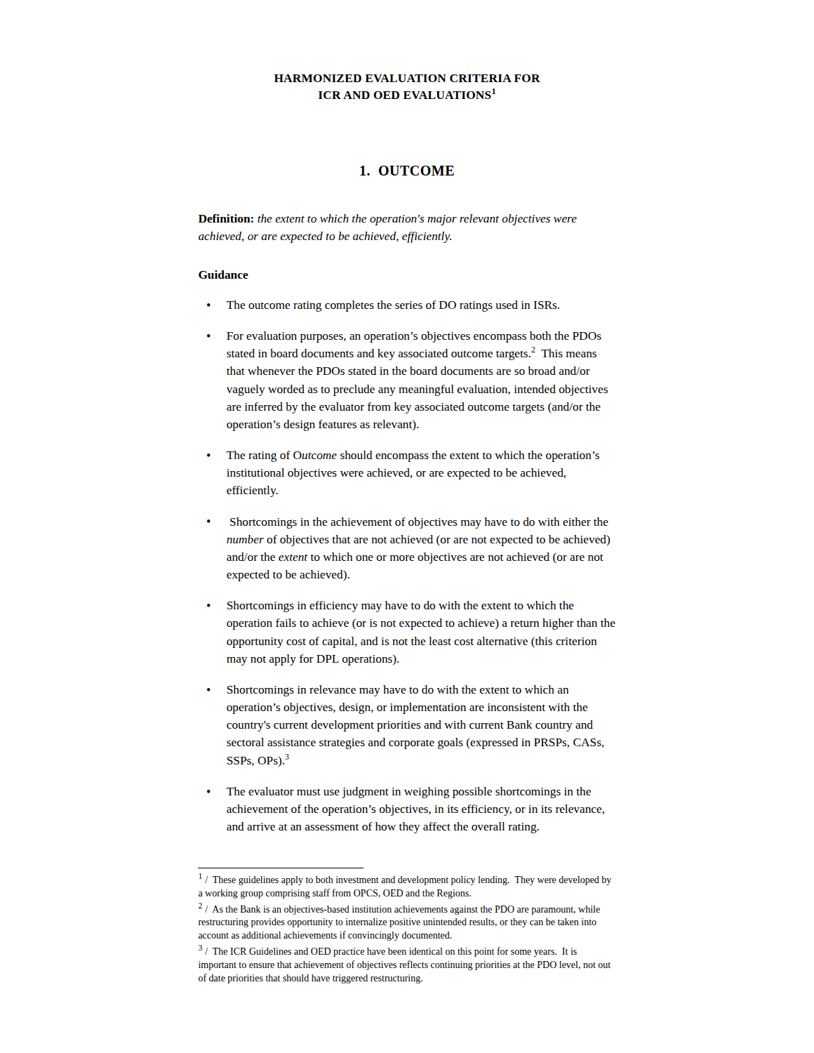HARMONIZED EVALUATION CRITERIA FOR
ICR AND OED EVALUATIONS1
1. OUTCOME
Definition: the extent to which the operation's major relevant objectives were achieved, or are expected to be achieved, efficiently.
Guidance
The outcome rating completes the series of DO ratings used in ISRs.
For evaluation purposes, an operation’s objectives encompass both the PDOs stated in board documents and key associated outcome targets.2 This means that whenever the PDOs stated in the board documents are so broad and/or vaguely worded as to preclude any meaningful evaluation, intended objectives are inferred by the evaluator from key associated outcome targets (and/or the operation’s design features as relevant).
The rating of Outcome should encompass the extent to which the operation’s institutional objectives were achieved, or are expected to be achieved, efficiently.
Shortcomings in the achievement of objectives may have to do with either the number of objectives that are not achieved (or are not expected to be achieved) and/or the extent to which one or more objectives are not achieved (or are not expected to be achieved).
Shortcomings in efficiency may have to do with the extent to which the operation fails to achieve (or is not expected to achieve) a return higher than the opportunity cost of capital, and is not the least cost alternative (this criterion may not apply for DPL operations).
Shortcomings in relevance may have to do with the extent to which an operation’s objectives, design, or implementation are inconsistent with the country's current development priorities and with current Bank country and sectoral assistance strategies and corporate goals (expressed in PRSPs, CASs, SSPs, OPs).3
The evaluator must use judgment in weighing possible shortcomings in the achievement of the operation’s objectives, in its efficiency, or in its relevance, and arrive at an assessment of how they affect the overall rating.
1/ These guidelines apply to both investment and development policy lending. They were developed by a working group comprising staff from OPCS, OED and the Regions.
2/ As the Bank is an objectives-based institution achievements against the PDO are paramount, while restructuring provides opportunity to internalize positive unintended results, or they can be taken into account as additional achievements if convincingly documented.
3/ The ICR Guidelines and OED practice have been identical on this point for some years. It is important to ensure that achievement of objectives reflects continuing priorities at the PDO level, not out of date priorities that should have triggered restructuring.